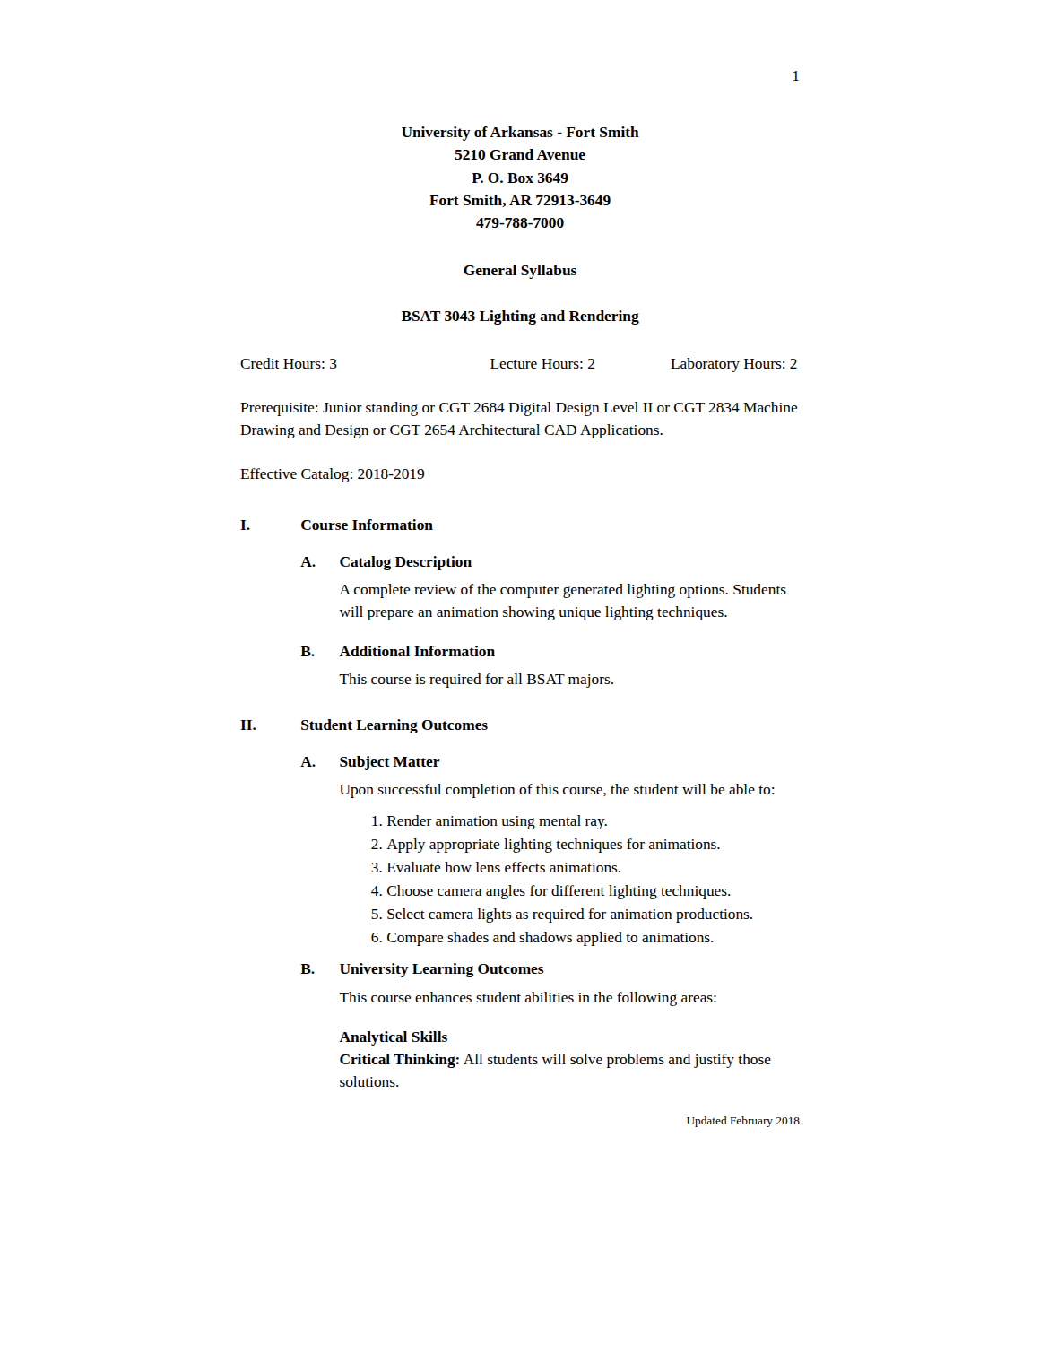1
University of Arkansas - Fort Smith
5210 Grand Avenue
P. O. Box 3649
Fort Smith, AR 72913-3649
479-788-7000
General Syllabus
BSAT 3043 Lighting and Rendering
Credit Hours: 3
Lecture Hours: 2
Laboratory Hours: 2
Prerequisite: Junior standing or CGT 2684 Digital Design Level II or CGT 2834 Machine Drawing and Design or CGT 2654 Architectural CAD Applications.
Effective Catalog: 2018-2019
I.
Course Information
A.
Catalog Description
A complete review of the computer generated lighting options. Students will prepare an animation showing unique lighting techniques.
B.
Additional Information
This course is required for all BSAT majors.
II.
Student Learning Outcomes
A.
Subject Matter
Upon successful completion of this course, the student will be able to:
Render animation using mental ray.
Apply appropriate lighting techniques for animations.
Evaluate how lens effects animations.
Choose camera angles for different lighting techniques.
Select camera lights as required for animation productions.
Compare shades and shadows applied to animations.
B.
University Learning Outcomes
This course enhances student abilities in the following areas:
Analytical Skills
Critical Thinking: All students will solve problems and justify those solutions.
Updated February 2018